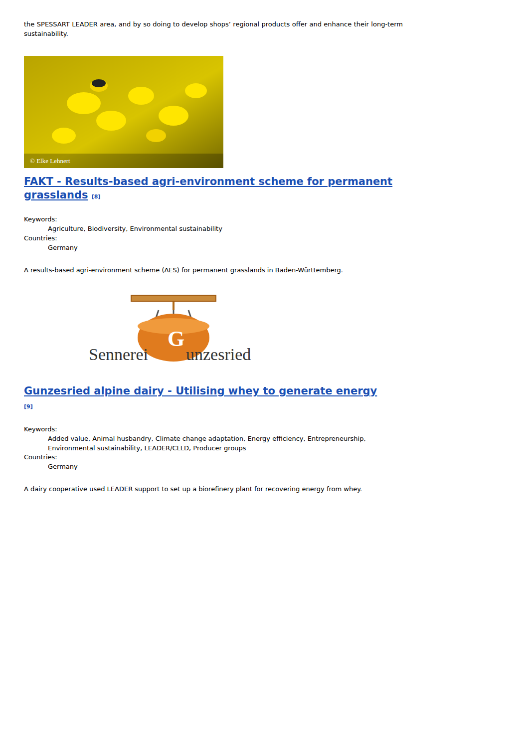the SPESSART LEADER area, and by so doing to develop shops’ regional products offer and enhance their long-term sustainability.
FAKT - Results-based agri-environment scheme for permanent grasslands [8]
Keywords:
Agriculture, Biodiversity, Environmental sustainability
Countries:
Germany
A results-based agri-environment scheme (AES) for permanent grasslands in Baden-Württemberg.
Gunzesried alpine dairy - Utilising whey to generate energy
[9]
Keywords:
Added value, Animal husbandry, Climate change adaptation, Energy efficiency, Entrepreneurship, Environmental sustainability, LEADER/CLLD, Producer groups
Countries:
Germany
A dairy cooperative used LEADER support to set up a biorefinery plant for recovering energy from whey.